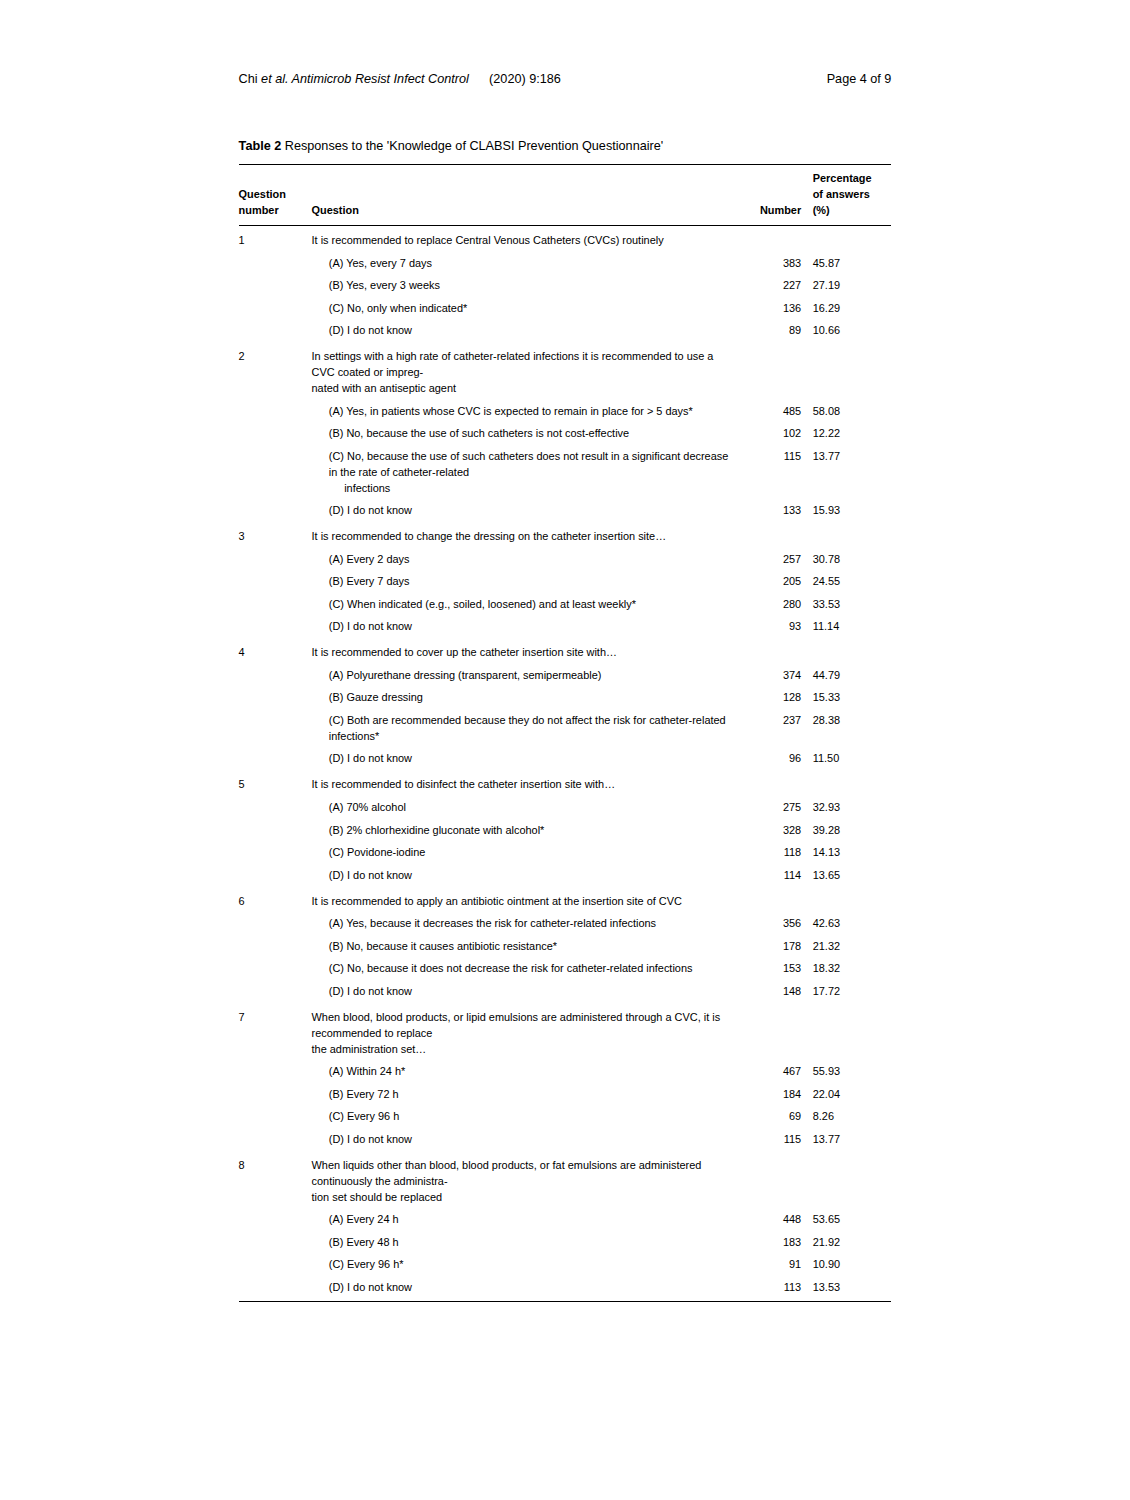Chi et al. Antimicrob Resist Infect Control(2020) 9:186
Page 4 of 9
Table 2 Responses to the 'Knowledge of CLABSI Prevention Questionnaire'
| Question number | Question | Number | Percentage of answers (%) |
| --- | --- | --- | --- |
| 1 | It is recommended to replace Central Venous Catheters (CVCs) routinely | | |
| | (A) Yes, every 7 days | 383 | 45.87 |
| | (B) Yes, every 3 weeks | 227 | 27.19 |
| | (C) No, only when indicated* | 136 | 16.29 |
| | (D) I do not know | 89 | 10.66 |
| 2 | In settings with a high rate of catheter-related infections it is recommended to use a CVC coated or impreg- nated with an antiseptic agent | | |
| | (A) Yes, in patients whose CVC is expected to remain in place for > 5 days* | 485 | 58.08 |
| | (B) No, because the use of such catheters is not cost-effective | 102 | 12.22 |
| | (C) No, because the use of such catheters does not result in a significant decrease in the rate of catheter-related infections | 115 | 13.77 |
| | (D) I do not know | 133 | 15.93 |
| 3 | It is recommended to change the dressing on the catheter insertion site… | | |
| | (A) Every 2 days | 257 | 30.78 |
| | (B) Every 7 days | 205 | 24.55 |
| | (C) When indicated (e.g., soiled, loosened) and at least weekly* | 280 | 33.53 |
| | (D) I do not know | 93 | 11.14 |
| 4 | It is recommended to cover up the catheter insertion site with… | | |
| | (A) Polyurethane dressing (transparent, semipermeable) | 374 | 44.79 |
| | (B) Gauze dressing | 128 | 15.33 |
| | (C) Both are recommended because they do not affect the risk for catheter-related infections* | 237 | 28.38 |
| | (D) I do not know | 96 | 11.50 |
| 5 | It is recommended to disinfect the catheter insertion site with… | | |
| | (A) 70% alcohol | 275 | 32.93 |
| | (B) 2% chlorhexidine gluconate with alcohol* | 328 | 39.28 |
| | (C) Povidone-iodine | 118 | 14.13 |
| | (D) I do not know | 114 | 13.65 |
| 6 | It is recommended to apply an antibiotic ointment at the insertion site of CVC | | |
| | (A) Yes, because it decreases the risk for catheter-related infections | 356 | 42.63 |
| | (B) No, because it causes antibiotic resistance* | 178 | 21.32 |
| | (C) No, because it does not decrease the risk for catheter-related infections | 153 | 18.32 |
| | (D) I do not know | 148 | 17.72 |
| 7 | When blood, blood products, or lipid emulsions are administered through a CVC, it is recommended to replace the administration set… | | |
| | (A) Within 24 h* | 467 | 55.93 |
| | (B) Every 72 h | 184 | 22.04 |
| | (C) Every 96 h | 69 | 8.26 |
| | (D) I do not know | 115 | 13.77 |
| 8 | When liquids other than blood, blood products, or fat emulsions are administered continuously the administra- tion set should be replaced | | |
| | (A) Every 24 h | 448 | 53.65 |
| | (B) Every 48 h | 183 | 21.92 |
| | (C) Every 96 h* | 91 | 10.90 |
| | (D) I do not know | 113 | 13.53 |